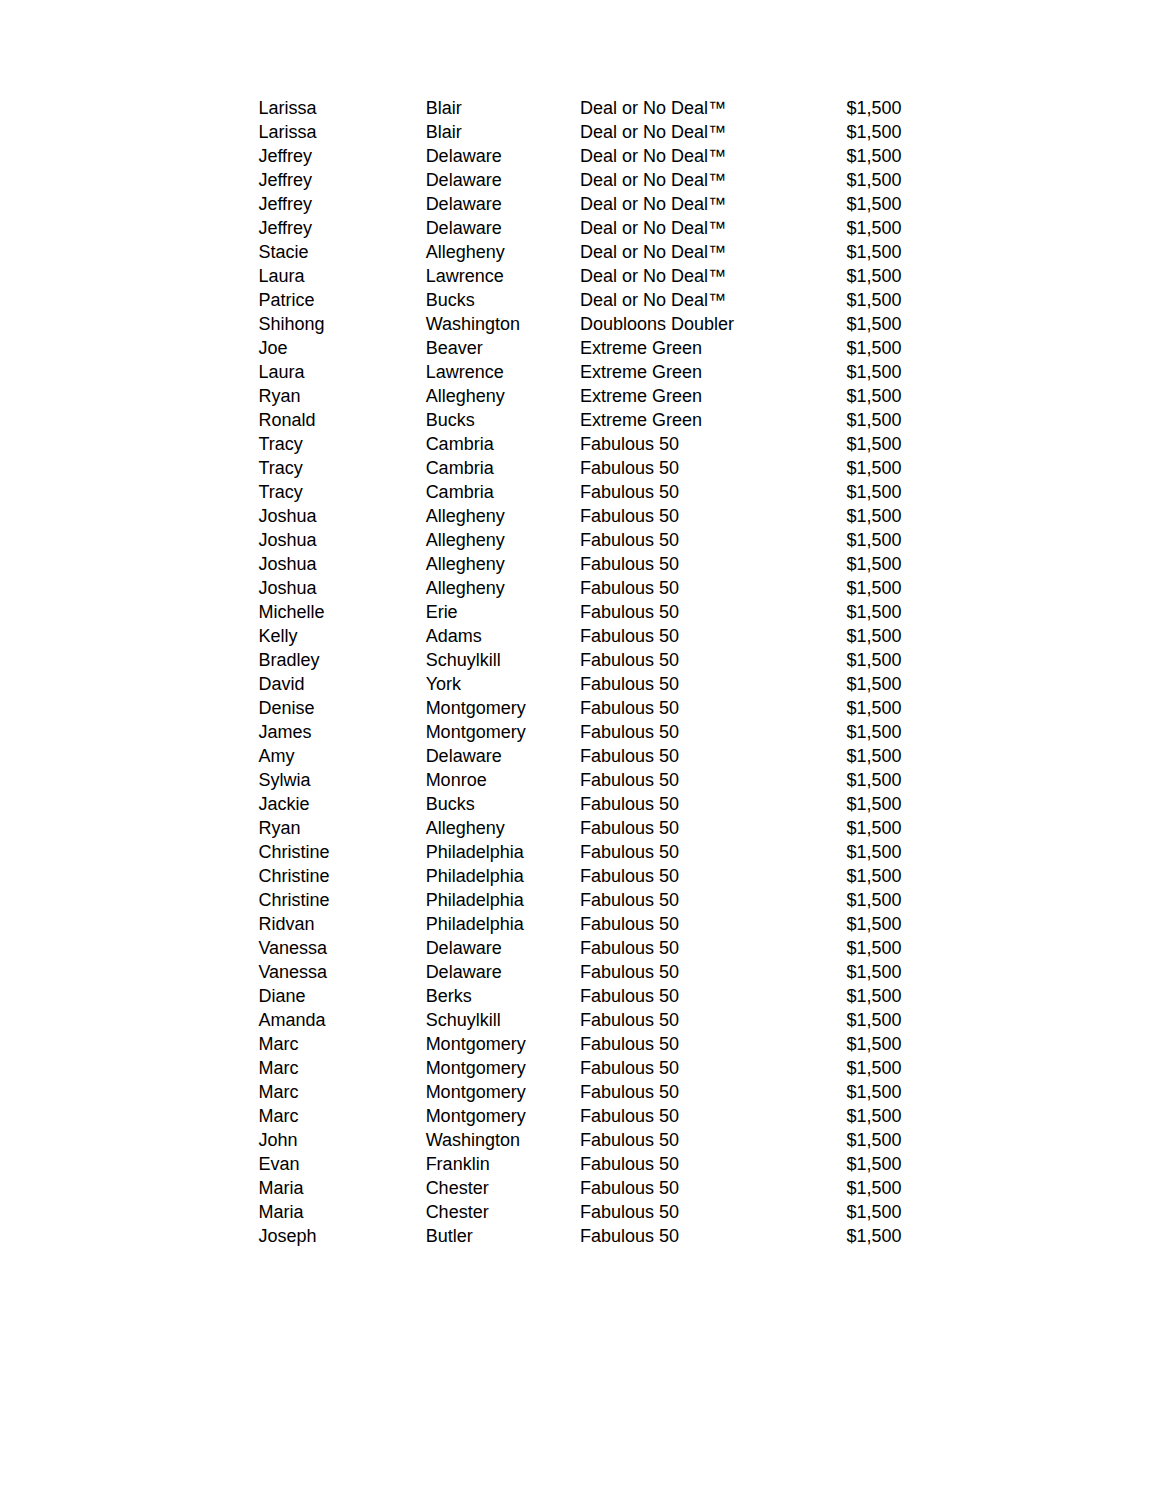| Larissa | Blair | Deal or No Deal™ | $1,500 |
| Larissa | Blair | Deal or No Deal™ | $1,500 |
| Jeffrey | Delaware | Deal or No Deal™ | $1,500 |
| Jeffrey | Delaware | Deal or No Deal™ | $1,500 |
| Jeffrey | Delaware | Deal or No Deal™ | $1,500 |
| Jeffrey | Delaware | Deal or No Deal™ | $1,500 |
| Stacie | Allegheny | Deal or No Deal™ | $1,500 |
| Laura | Lawrence | Deal or No Deal™ | $1,500 |
| Patrice | Bucks | Deal or No Deal™ | $1,500 |
| Shihong | Washington | Doubloons Doubler | $1,500 |
| Joe | Beaver | Extreme Green | $1,500 |
| Laura | Lawrence | Extreme Green | $1,500 |
| Ryan | Allegheny | Extreme Green | $1,500 |
| Ronald | Bucks | Extreme Green | $1,500 |
| Tracy | Cambria | Fabulous 50 | $1,500 |
| Tracy | Cambria | Fabulous 50 | $1,500 |
| Tracy | Cambria | Fabulous 50 | $1,500 |
| Joshua | Allegheny | Fabulous 50 | $1,500 |
| Joshua | Allegheny | Fabulous 50 | $1,500 |
| Joshua | Allegheny | Fabulous 50 | $1,500 |
| Joshua | Allegheny | Fabulous 50 | $1,500 |
| Michelle | Erie | Fabulous 50 | $1,500 |
| Kelly | Adams | Fabulous 50 | $1,500 |
| Bradley | Schuylkill | Fabulous 50 | $1,500 |
| David | York | Fabulous 50 | $1,500 |
| Denise | Montgomery | Fabulous 50 | $1,500 |
| James | Montgomery | Fabulous 50 | $1,500 |
| Amy | Delaware | Fabulous 50 | $1,500 |
| Sylwia | Monroe | Fabulous 50 | $1,500 |
| Jackie | Bucks | Fabulous 50 | $1,500 |
| Ryan | Allegheny | Fabulous 50 | $1,500 |
| Christine | Philadelphia | Fabulous 50 | $1,500 |
| Christine | Philadelphia | Fabulous 50 | $1,500 |
| Christine | Philadelphia | Fabulous 50 | $1,500 |
| Ridvan | Philadelphia | Fabulous 50 | $1,500 |
| Vanessa | Delaware | Fabulous 50 | $1,500 |
| Vanessa | Delaware | Fabulous 50 | $1,500 |
| Diane | Berks | Fabulous 50 | $1,500 |
| Amanda | Schuylkill | Fabulous 50 | $1,500 |
| Marc | Montgomery | Fabulous 50 | $1,500 |
| Marc | Montgomery | Fabulous 50 | $1,500 |
| Marc | Montgomery | Fabulous 50 | $1,500 |
| Marc | Montgomery | Fabulous 50 | $1,500 |
| John | Washington | Fabulous 50 | $1,500 |
| Evan | Franklin | Fabulous 50 | $1,500 |
| Maria | Chester | Fabulous 50 | $1,500 |
| Maria | Chester | Fabulous 50 | $1,500 |
| Joseph | Butler | Fabulous 50 | $1,500 |